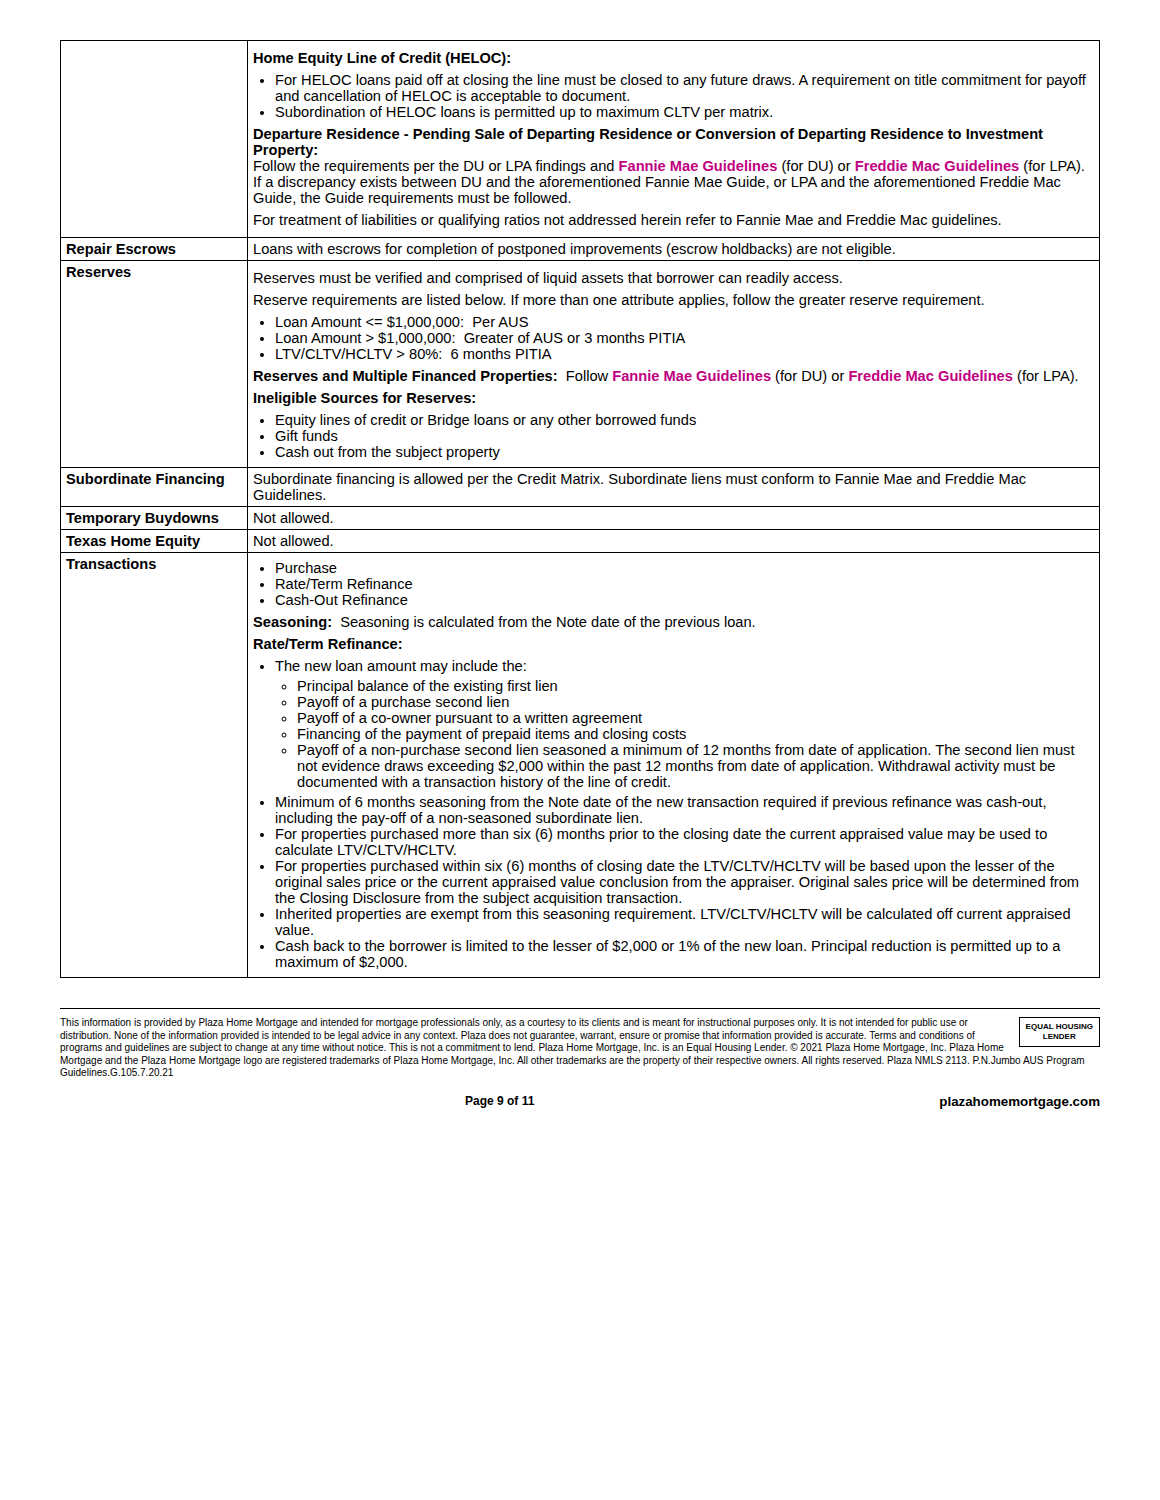| | Home Equity Line of Credit (HELOC): For HELOC loans paid off at closing the line must be closed to any future draws. A requirement on title commitment for payoff and cancellation of HELOC is acceptable to document. Subordination of HELOC loans is permitted up to maximum CLTV per matrix. Departure Residence - Pending Sale of Departing Residence or Conversion of Departing Residence to Investment Property: Follow the requirements per the DU or LPA findings and Fannie Mae Guidelines (for DU) or Freddie Mac Guidelines (for LPA). If a discrepancy exists between DU and the aforementioned Fannie Mae Guide, or LPA and the aforementioned Freddie Mac Guide, the Guide requirements must be followed. For treatment of liabilities or qualifying ratios not addressed herein refer to Fannie Mae and Freddie Mac guidelines. |
| Repair Escrows | Loans with escrows for completion of postponed improvements (escrow holdbacks) are not eligible. |
| Reserves | Reserves must be verified and comprised of liquid assets that borrower can readily access. Reserve requirements are listed below. If more than one attribute applies, follow the greater reserve requirement. Loan Amount <= $1,000,000: Per AUS Loan Amount > $1,000,000: Greater of AUS or 3 months PITIA LTV/CLTV/HCLTV > 80%: 6 months PITIA Reserves and Multiple Financed Properties: Follow Fannie Mae Guidelines (for DU) or Freddie Mac Guidelines (for LPA). Ineligible Sources for Reserves: Equity lines of credit or Bridge loans or any other borrowed funds Gift funds Cash out from the subject property |
| Subordinate Financing | Subordinate financing is allowed per the Credit Matrix. Subordinate liens must conform to Fannie Mae and Freddie Mac Guidelines. |
| Temporary Buydowns | Not allowed. |
| Texas Home Equity | Not allowed. |
| Transactions | Purchase Rate/Term Refinance Cash-Out Refinance Seasoning: Seasoning is calculated from the Note date of the previous loan. Rate/Term Refinance: The new loan amount may include the: Principal balance of the existing first lien Payoff of a purchase second lien Payoff of a co-owner pursuant to a written agreement Financing of the payment of prepaid items and closing costs Payoff of a non-purchase second lien seasoned a minimum of 12 months from date of application. The second lien must not evidence draws exceeding $2,000 within the past 12 months from date of application. Withdrawal activity must be documented with a transaction history of the line of credit. Minimum of 6 months seasoning from the Note date of the new transaction required if previous refinance was cash-out, including the pay-off of a non-seasoned subordinate lien. For properties purchased more than six (6) months prior to the closing date the current appraised value may be used to calculate LTV/CLTV/HCLTV. For properties purchased within six (6) months of closing date the LTV/CLTV/HCLTV will be based upon the lesser of the original sales price or the current appraised value conclusion from the appraiser. Original sales price will be determined from the Closing Disclosure from the subject acquisition transaction. Inherited properties are exempt from this seasoning requirement. LTV/CLTV/HCLTV will be calculated off current appraised value. Cash back to the borrower is limited to the lesser of $2,000 or 1% of the new loan. Principal reduction is permitted up to a maximum of $2,000. |
EQUAL HOUSING
LENDER
This information is provided by Plaza Home Mortgage and intended for mortgage professionals only, as a courtesy to its clients and is meant for instructional purposes only. It is not intended for public use or distribution. None of the information provided is intended to be legal advice in any context. Plaza does not guarantee, warrant, ensure or promise that information provided is accurate. Terms and conditions of programs and guidelines are subject to change at any time without notice. This is not a commitment to lend. Plaza Home Mortgage, Inc. is an Equal Housing Lender. © 2021 Plaza Home Mortgage, Inc. Plaza Home Mortgage and the Plaza Home Mortgage logo are registered trademarks of Plaza Home Mortgage, Inc. All other trademarks are the property of their respective owners. All rights reserved. Plaza NMLS 2113. P.N.Jumbo AUS Program Guidelines.G.105.7.20.21
plazahomemortgage.com Page 9 of 11